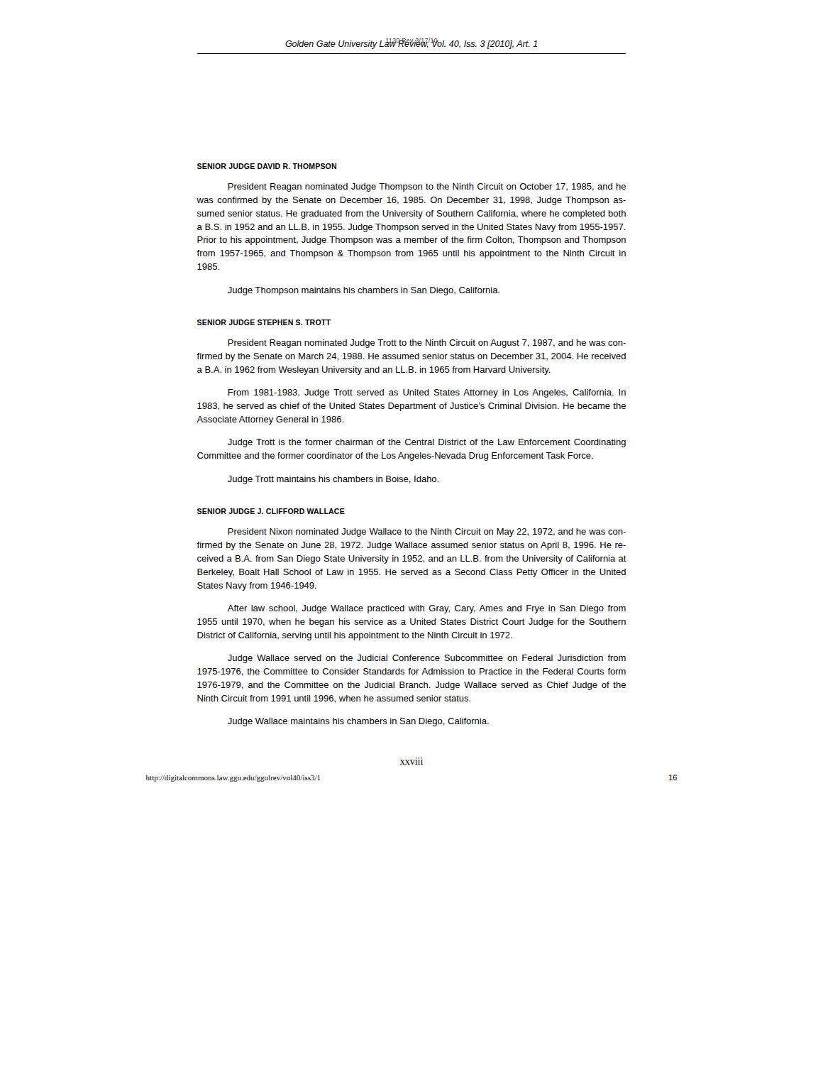1130 Rev 3/17/10 Golden Gate University Law Review, Vol. 40, Iss. 3 [2010], Art. 1
SENIOR JUDGE DAVID R. THOMPSON
President Reagan nominated Judge Thompson to the Ninth Circuit on October 17, 1985, and he was confirmed by the Senate on December 16, 1985. On December 31, 1998, Judge Thompson assumed senior status. He graduated from the University of Southern California, where he completed both a B.S. in 1952 and an LL.B. in 1955. Judge Thompson served in the United States Navy from 1955-1957. Prior to his appointment, Judge Thompson was a member of the firm Colton, Thompson and Thompson from 1957-1965, and Thompson & Thompson from 1965 until his appointment to the Ninth Circuit in 1985.
Judge Thompson maintains his chambers in San Diego, California.
SENIOR JUDGE STEPHEN S. TROTT
President Reagan nominated Judge Trott to the Ninth Circuit on August 7, 1987, and he was confirmed by the Senate on March 24, 1988. He assumed senior status on December 31, 2004. He received a B.A. in 1962 from Wesleyan University and an LL.B. in 1965 from Harvard University.
From 1981-1983, Judge Trott served as United States Attorney in Los Angeles, California. In 1983, he served as chief of the United States Department of Justice’s Criminal Division. He became the Associate Attorney General in 1986.
Judge Trott is the former chairman of the Central District of the Law Enforcement Coordinating Committee and the former coordinator of the Los Angeles-Nevada Drug Enforcement Task Force.
Judge Trott maintains his chambers in Boise, Idaho.
SENIOR JUDGE J. CLIFFORD WALLACE
President Nixon nominated Judge Wallace to the Ninth Circuit on May 22, 1972, and he was confirmed by the Senate on June 28, 1972. Judge Wallace assumed senior status on April 8, 1996. He received a B.A. from San Diego State University in 1952, and an LL.B. from the University of California at Berkeley, Boalt Hall School of Law in 1955. He served as a Second Class Petty Officer in the United States Navy from 1946-1949.
After law school, Judge Wallace practiced with Gray, Cary, Ames and Frye in San Diego from 1955 until 1970, when he began his service as a United States District Court Judge for the Southern District of California, serving until his appointment to the Ninth Circuit in 1972.
Judge Wallace served on the Judicial Conference Subcommittee on Federal Jurisdiction from 1975-1976, the Committee to Consider Standards for Admission to Practice in the Federal Courts form 1976-1979, and the Committee on the Judicial Branch. Judge Wallace served as Chief Judge of the Ninth Circuit from 1991 until 1996, when he assumed senior status.
Judge Wallace maintains his chambers in San Diego, California.
xxviii
http://digitalcommons.law.ggu.edu/ggulrev/vol40/iss3/1 16